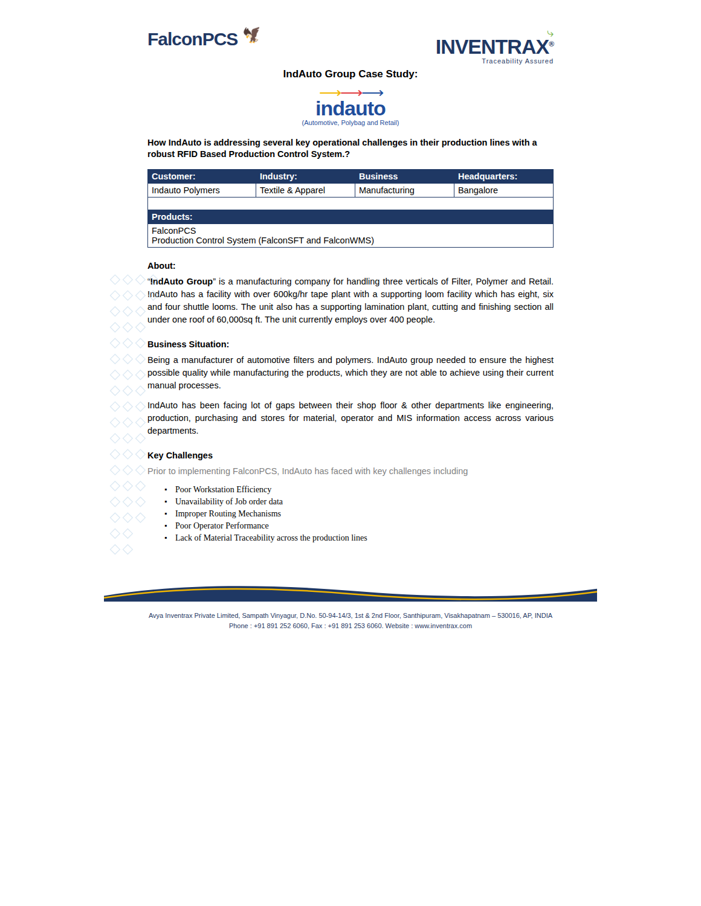FalconPCS🦅
⤷
INVENTRAX®
Traceability Assured
IndAuto Group Case Study:
⟶⟶⟶
indauto
(Automotive, Polybag and Retail)
How IndAuto is addressing several key operational challenges in their production lines with a robust RFID Based Production Control System.?
| Customer: | Industry: | Business | Headquarters: |
| --- | --- | --- | --- |
| Indauto Polymers | Textile & Apparel | Manufacturing | Bangalore |
| Products: |
| FalconPCS Production Control System (FalconSFT and FalconWMS) |
About:
“IndAuto Group” is a manufacturing company for handling three verticals of Filter, Polymer and Retail. IndAuto has a facility with over 600kg/hr tape plant with a supporting loom facility which has eight, six and four shuttle looms. The unit also has a supporting lamination plant, cutting and finishing section all under one roof of 60,000sq ft. The unit currently employs over 400 people.
Business Situation:
Being a manufacturer of automotive filters and polymers. IndAuto group needed to ensure the highest possible quality while manufacturing the products, which they are not able to achieve using their current manual processes.
IndAuto has been facing lot of gaps between their shop floor & other departments like engineering, production, purchasing and stores for material, operator and MIS information access across various departments.
Key Challenges
Prior to implementing FalconPCS, IndAuto has faced with key challenges including
Poor Workstation Efficiency
Unavailability of Job order data
Improper Routing Mechanisms
Poor Operator Performance
Lack of Material Traceability across the production lines
Avya Inventrax Private Limited, Sampath Vinyagur, D.No. 50-94-14/3, 1st & 2nd Floor, Santhipuram, Visakhapatnam – 530016, AP, INDIA
Phone : +91 891 252 6060, Fax : +91 891 253 6060. Website : www.inventrax.com